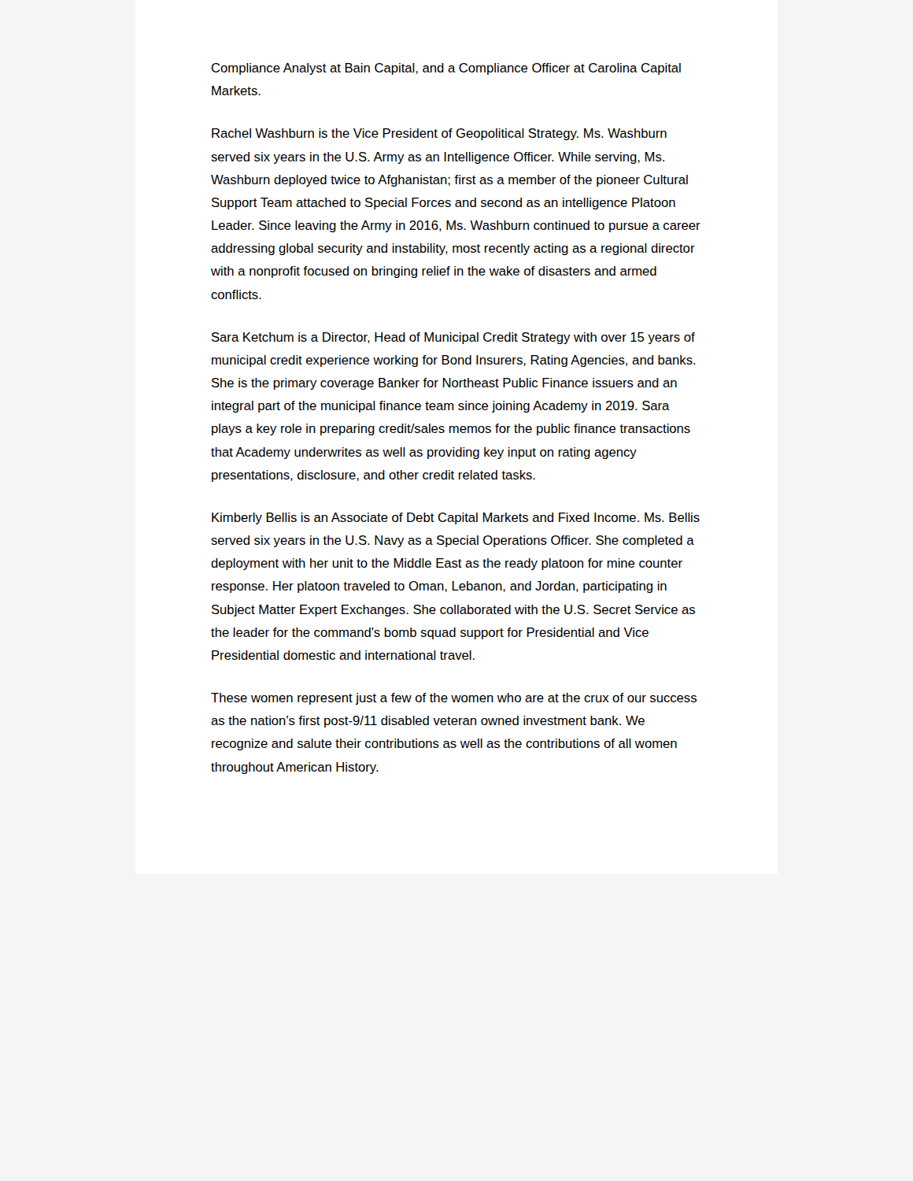Compliance Analyst at Bain Capital, and a Compliance Officer at Carolina Capital Markets.
Rachel Washburn is the Vice President of Geopolitical Strategy. Ms. Washburn served six years in the U.S. Army as an Intelligence Officer. While serving, Ms. Washburn deployed twice to Afghanistan; first as a member of the pioneer Cultural Support Team attached to Special Forces and second as an intelligence Platoon Leader. Since leaving the Army in 2016, Ms. Washburn continued to pursue a career addressing global security and instability, most recently acting as a regional director with a nonprofit focused on bringing relief in the wake of disasters and armed conflicts.
Sara Ketchum is a Director, Head of Municipal Credit Strategy with over 15 years of municipal credit experience working for Bond Insurers, Rating Agencies, and banks. She is the primary coverage Banker for Northeast Public Finance issuers and an integral part of the municipal finance team since joining Academy in 2019. Sara plays a key role in preparing credit/sales memos for the public finance transactions that Academy underwrites as well as providing key input on rating agency presentations, disclosure, and other credit related tasks.
Kimberly Bellis is an Associate of Debt Capital Markets and Fixed Income. Ms. Bellis served six years in the U.S. Navy as a Special Operations Officer. She completed a deployment with her unit to the Middle East as the ready platoon for mine counter response. Her platoon traveled to Oman, Lebanon, and Jordan, participating in Subject Matter Expert Exchanges. She collaborated with the U.S. Secret Service as the leader for the command's bomb squad support for Presidential and Vice Presidential domestic and international travel.
These women represent just a few of the women who are at the crux of our success as the nation's first post-9/11 disabled veteran owned investment bank. We recognize and salute their contributions as well as the contributions of all women throughout American History.